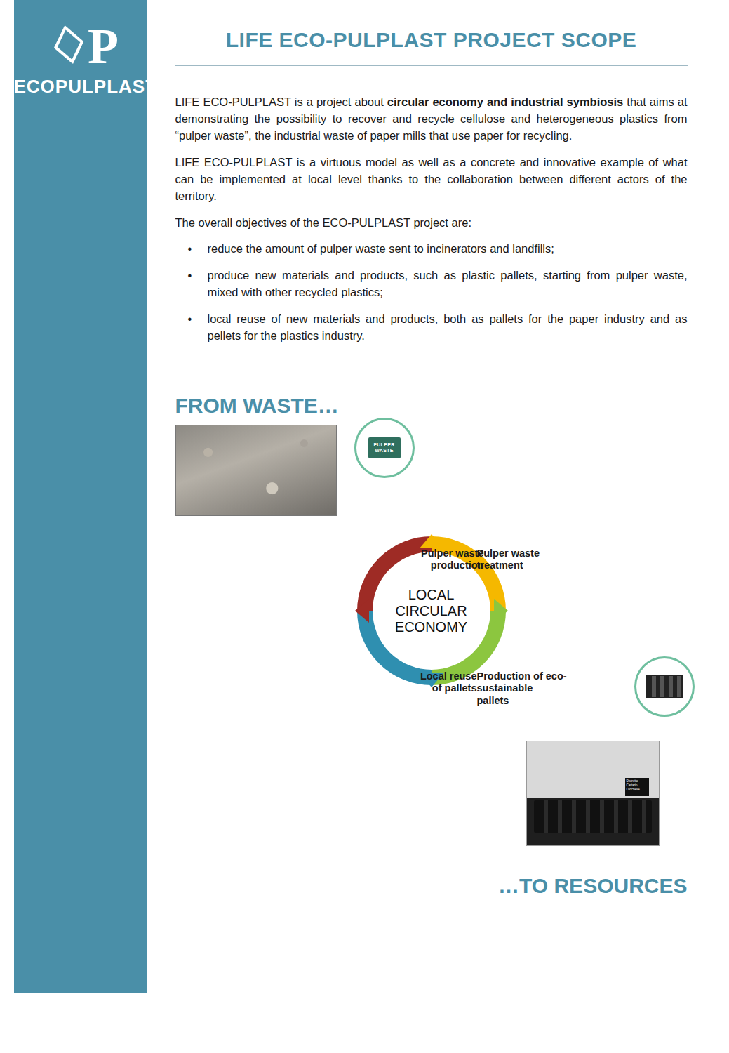♢P
ECOPULPLAST
LIFE ECO-PULPLAST PROJECT SCOPE
LIFE ECO-PULPLAST is a project about circular economy and industrial symbiosis that aims at demonstrating the possibility to recover and recycle cellulose and heterogeneous plastics from “pulper waste”, the industrial waste of paper mills that use paper for recycling.
LIFE ECO-PULPLAST is a virtuous model as well as a concrete and innovative example of what can be implemented at local level thanks to the collaboration between different actors of the territory.
The overall objectives of the ECO-PULPLAST project are:
reduce the amount of pulper waste sent to incinerators and landfills;
produce new materials and products, such as plastic pallets, starting from pulper waste, mixed with other recycled plastics;
local reuse of new materials and products, both as pallets for the paper industry and as pellets for the plastics industry.
FROM WASTE…
PULPER
WASTE
LOCAL
CIRCULAR
ECONOMY
Pulper waste
production
Pulper waste
treatment
Local reuse
of pallets
Production of eco-
sustainable
pallets
Distretto
Cartario
Lucchese
♢P
…TO RESOURCES